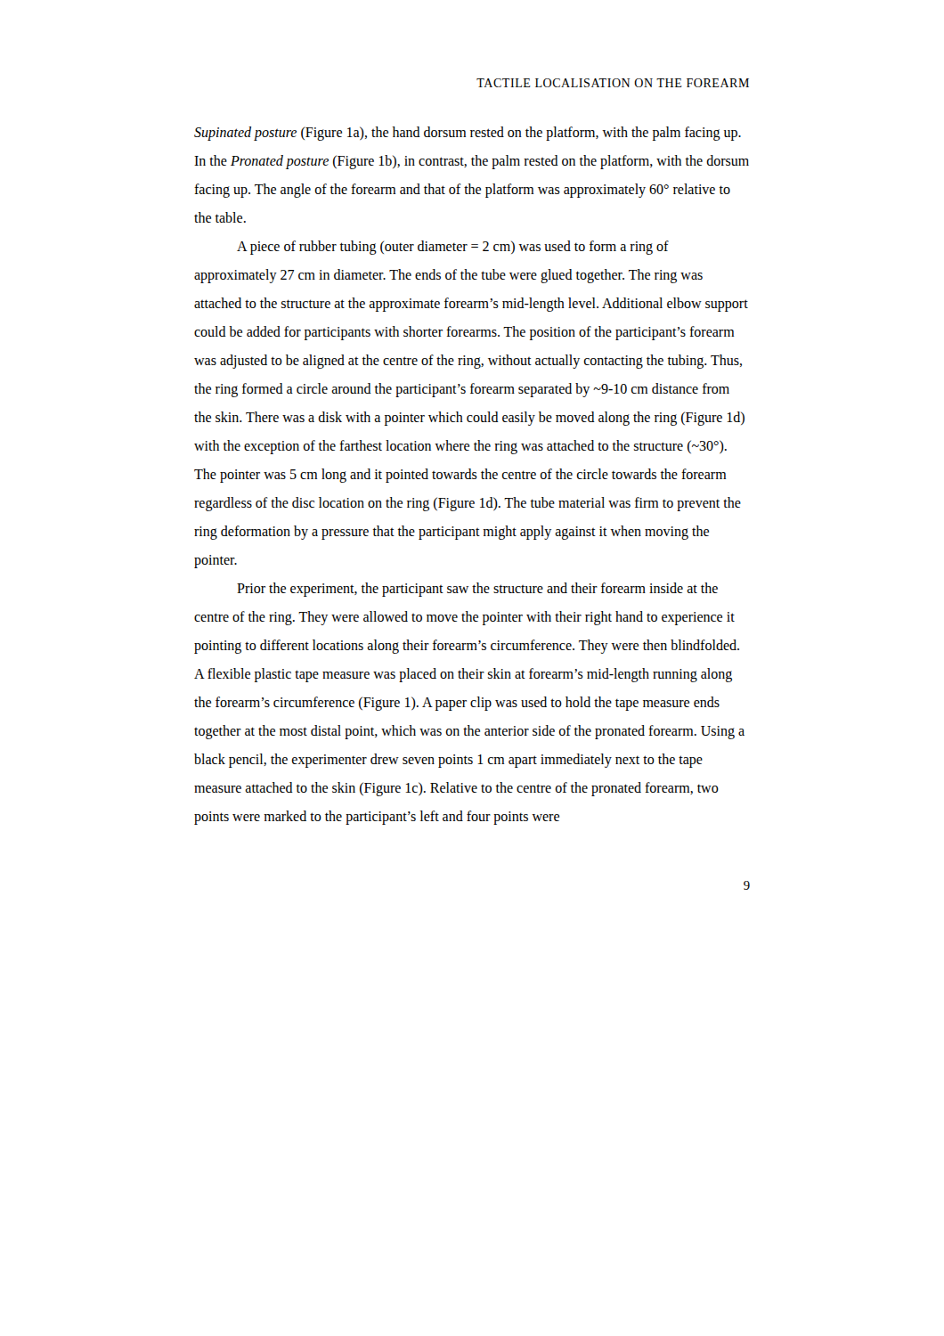TACTILE LOCALISATION ON THE FOREARM
Supinated posture (Figure 1a), the hand dorsum rested on the platform, with the palm facing up. In the Pronated posture (Figure 1b), in contrast, the palm rested on the platform, with the dorsum facing up. The angle of the forearm and that of the platform was approximately 60° relative to the table.
A piece of rubber tubing (outer diameter = 2 cm) was used to form a ring of approximately 27 cm in diameter. The ends of the tube were glued together. The ring was attached to the structure at the approximate forearm’s mid-length level. Additional elbow support could be added for participants with shorter forearms. The position of the participant’s forearm was adjusted to be aligned at the centre of the ring, without actually contacting the tubing. Thus, the ring formed a circle around the participant’s forearm separated by ~9-10 cm distance from the skin. There was a disk with a pointer which could easily be moved along the ring (Figure 1d) with the exception of the farthest location where the ring was attached to the structure (~30°). The pointer was 5 cm long and it pointed towards the centre of the circle towards the forearm regardless of the disc location on the ring (Figure 1d). The tube material was firm to prevent the ring deformation by a pressure that the participant might apply against it when moving the pointer.
Prior the experiment, the participant saw the structure and their forearm inside at the centre of the ring. They were allowed to move the pointer with their right hand to experience it pointing to different locations along their forearm’s circumference. They were then blindfolded. A flexible plastic tape measure was placed on their skin at forearm’s mid-length running along the forearm’s circumference (Figure 1). A paper clip was used to hold the tape measure ends together at the most distal point, which was on the anterior side of the pronated forearm. Using a black pencil, the experimenter drew seven points 1 cm apart immediately next to the tape measure attached to the skin (Figure 1c). Relative to the centre of the pronated forearm, two points were marked to the participant’s left and four points were
9